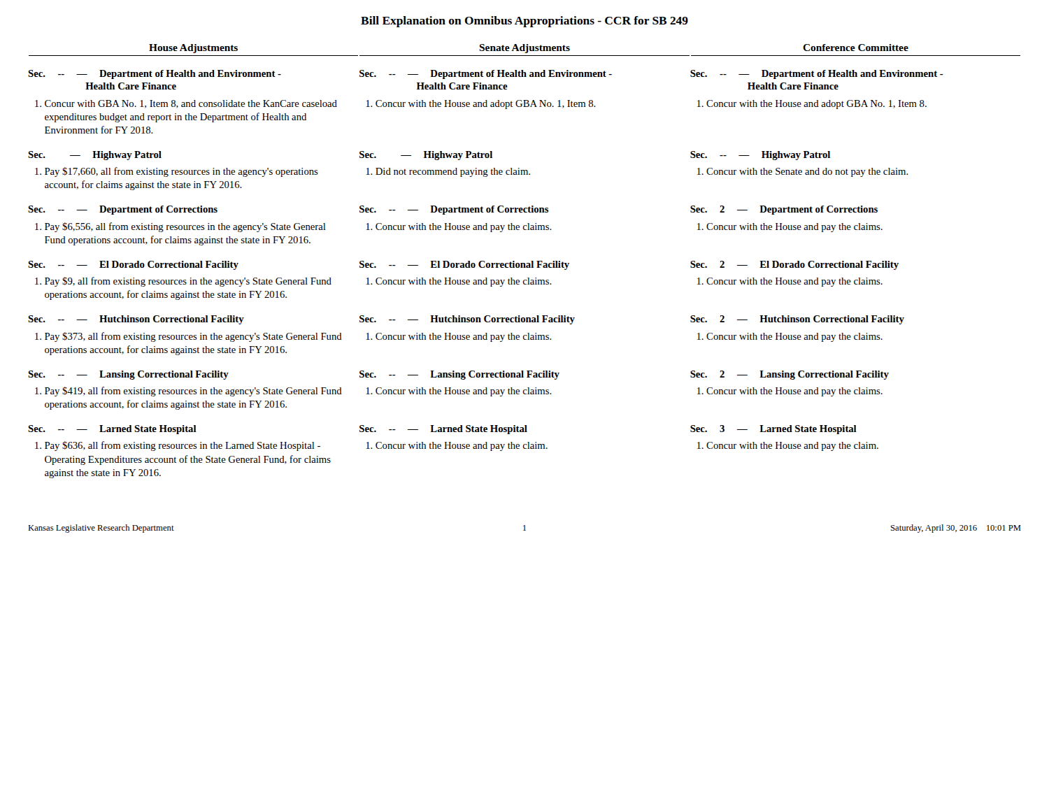Bill Explanation on Omnibus Appropriations - CCR for SB 249
| House Adjustments | Senate Adjustments | Conference Committee |
| --- | --- | --- |
| Sec. -- — Department of Health and Environment - Health Care Finance Concur with GBA No. 1, Item 8, and consolidate the KanCare caseload expenditures budget and report in the Department of Health and Environment for FY 2018. | Sec. -- — Department of Health and Environment - Health Care Finance Concur with the House and adopt GBA No. 1, Item 8. | Sec. -- — Department of Health and Environment - Health Care Finance Concur with the House and adopt GBA No. 1, Item 8. |
| Sec. — Highway Patrol Pay $17,660, all from existing resources in the agency's operations account, for claims against the state in FY 2016. | Sec. — Highway Patrol Did not recommend paying the claim. | Sec. -- — Highway Patrol Concur with the Senate and do not pay the claim. |
| Sec. -- — Department of Corrections Pay $6,556, all from existing resources in the agency's State General Fund operations account, for claims against the state in FY 2016. | Sec. -- — Department of Corrections Concur with the House and pay the claims. | Sec. 2 — Department of Corrections Concur with the House and pay the claims. |
| Sec. -- — El Dorado Correctional Facility Pay $9, all from existing resources in the agency's State General Fund operations account, for claims against the state in FY 2016. | Sec. -- — El Dorado Correctional Facility Concur with the House and pay the claims. | Sec. 2 — El Dorado Correctional Facility Concur with the House and pay the claims. |
| Sec. -- — Hutchinson Correctional Facility Pay $373, all from existing resources in the agency's State General Fund operations account, for claims against the state in FY 2016. | Sec. -- — Hutchinson Correctional Facility Concur with the House and pay the claims. | Sec. 2 — Hutchinson Correctional Facility Concur with the House and pay the claims. |
| Sec. -- — Lansing Correctional Facility Pay $419, all from existing resources in the agency's State General Fund operations account, for claims against the state in FY 2016. | Sec. -- — Lansing Correctional Facility Concur with the House and pay the claims. | Sec. 2 — Lansing Correctional Facility Concur with the House and pay the claims. |
| Sec. -- — Larned State Hospital Pay $636, all from existing resources in the Larned State Hospital - Operating Expenditures account of the State General Fund, for claims against the state in FY 2016. | Sec. -- — Larned State Hospital Concur with the House and pay the claim. | Sec. 3 — Larned State Hospital Concur with the House and pay the claim. |
Kansas Legislative Research Department
1
Saturday, April 30, 2016 10:01 PM